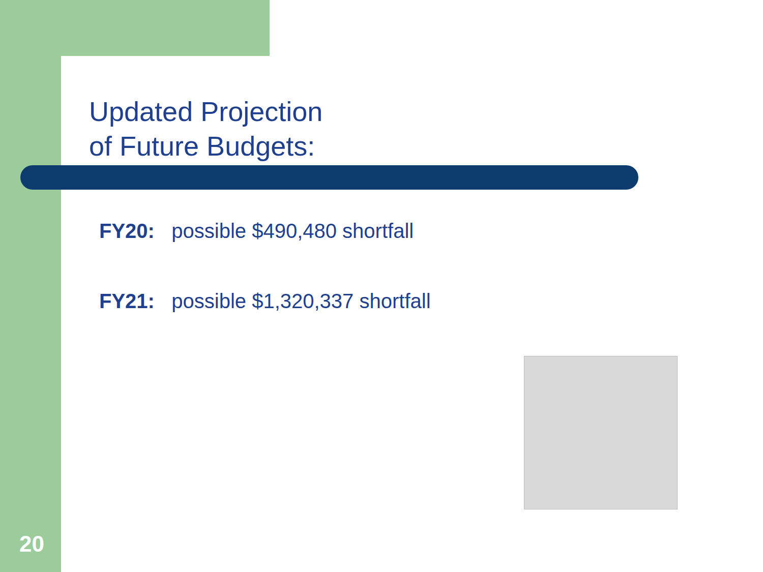Updated Projection
of Future Budgets:
FY20: possible $490,480 shortfall
FY21: possible $1,320,337 shortfall
20